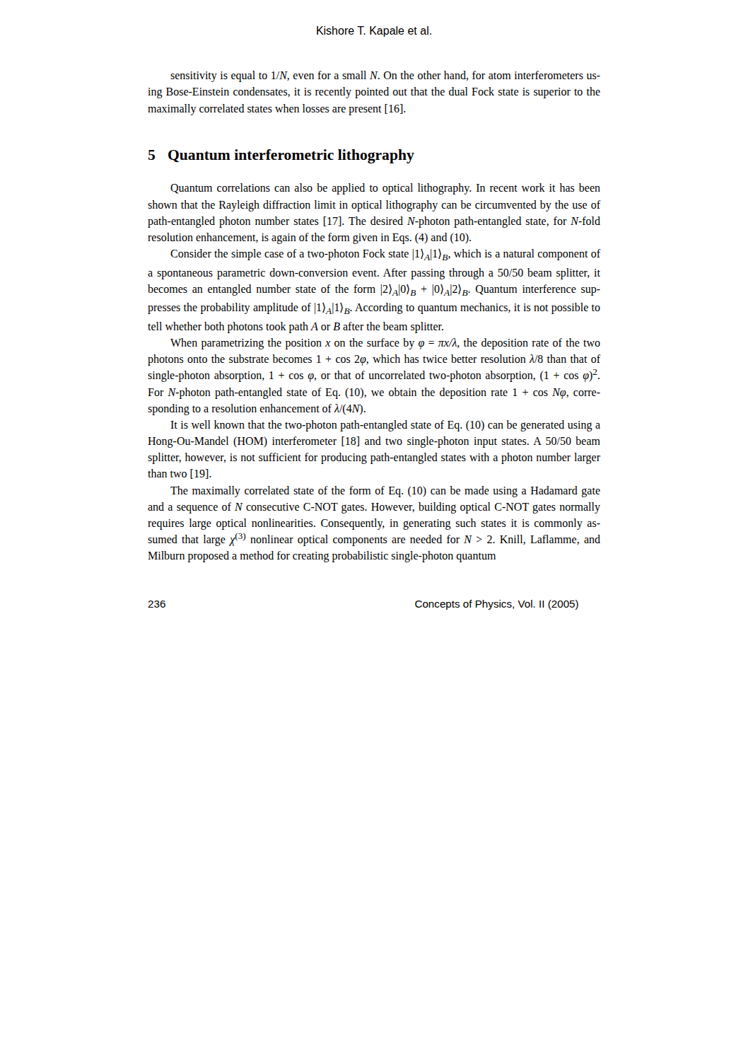Kishore T. Kapale et al.
sensitivity is equal to 1/N, even for a small N. On the other hand, for atom interferometers using Bose-Einstein condensates, it is recently pointed out that the dual Fock state is superior to the maximally correlated states when losses are present [16].
5 Quantum interferometric lithography
Quantum correlations can also be applied to optical lithography. In recent work it has been shown that the Rayleigh diffraction limit in optical lithography can be circumvented by the use of path-entangled photon number states [17]. The desired N-photon path-entangled state, for N-fold resolution enhancement, is again of the form given in Eqs. (4) and (10).
Consider the simple case of a two-photon Fock state |1⟩A|1⟩B, which is a natural component of a spontaneous parametric down-conversion event. After passing through a 50/50 beam splitter, it becomes an entangled number state of the form |2⟩A|0⟩B + |0⟩A|2⟩B. Quantum interference suppresses the probability amplitude of |1⟩A|1⟩B. According to quantum mechanics, it is not possible to tell whether both photons took path A or B after the beam splitter.
When parametrizing the position x on the surface by φ = πx/λ, the deposition rate of the two photons onto the substrate becomes 1 + cos 2φ, which has twice better resolution λ/8 than that of single-photon absorption, 1 + cos φ, or that of uncorrelated two-photon absorption, (1 + cos φ)2. For N-photon path-entangled state of Eq. (10), we obtain the deposition rate 1 + cos Nφ, corresponding to a resolution enhancement of λ/(4N).
It is well known that the two-photon path-entangled state of Eq. (10) can be generated using a Hong-Ou-Mandel (HOM) interferometer [18] and two single-photon input states. A 50/50 beam splitter, however, is not sufficient for producing path-entangled states with a photon number larger than two [19].
The maximally correlated state of the form of Eq. (10) can be made using a Hadamard gate and a sequence of N consecutive C-NOT gates. However, building optical C-NOT gates normally requires large optical nonlinearities. Consequently, in generating such states it is commonly assumed that large χ(3) nonlinear optical components are needed for N > 2. Knill, Laflamme, and Milburn proposed a method for creating probabilistic single-photon quantum
236 Concepts of Physics, Vol. II (2005)